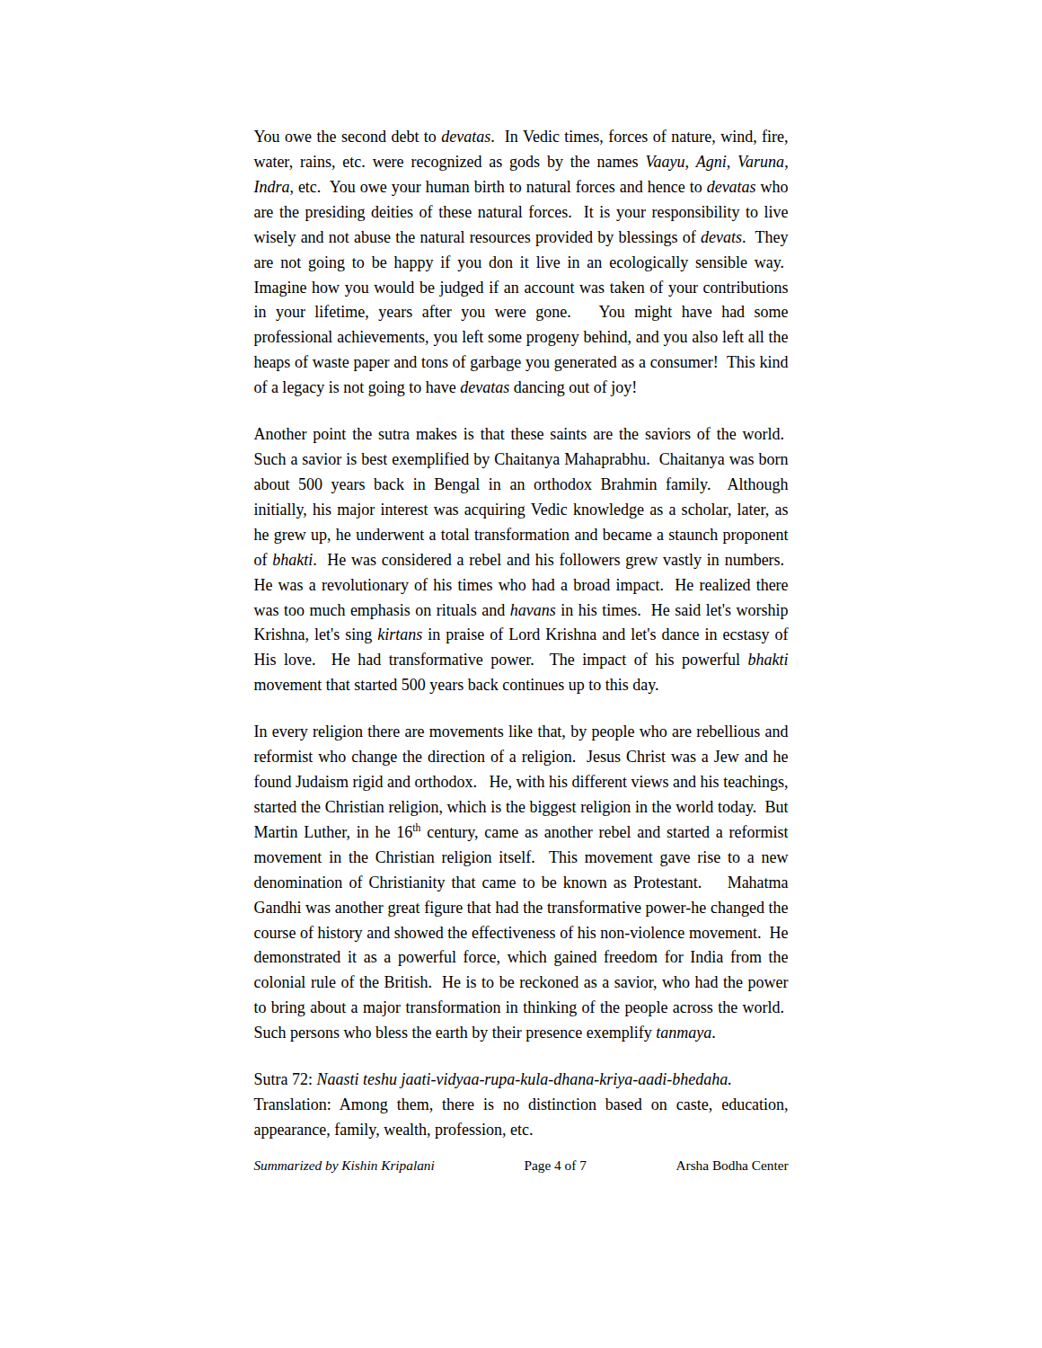You owe the second debt to devatas. In Vedic times, forces of nature, wind, fire, water, rains, etc. were recognized as gods by the names Vaayu, Agni, Varuna, Indra, etc. You owe your human birth to natural forces and hence to devatas who are the presiding deities of these natural forces. It is your responsibility to live wisely and not abuse the natural resources provided by blessings of devats. They are not going to be happy if you don it live in an ecologically sensible way. Imagine how you would be judged if an account was taken of your contributions in your lifetime, years after you were gone. You might have had some professional achievements, you left some progeny behind, and you also left all the heaps of waste paper and tons of garbage you generated as a consumer! This kind of a legacy is not going to have devatas dancing out of joy!
Another point the sutra makes is that these saints are the saviors of the world. Such a savior is best exemplified by Chaitanya Mahaprabhu. Chaitanya was born about 500 years back in Bengal in an orthodox Brahmin family. Although initially, his major interest was acquiring Vedic knowledge as a scholar, later, as he grew up, he underwent a total transformation and became a staunch proponent of bhakti. He was considered a rebel and his followers grew vastly in numbers. He was a revolutionary of his times who had a broad impact. He realized there was too much emphasis on rituals and havans in his times. He said let's worship Krishna, let's sing kirtans in praise of Lord Krishna and let's dance in ecstasy of His love. He had transformative power. The impact of his powerful bhakti movement that started 500 years back continues up to this day.
In every religion there are movements like that, by people who are rebellious and reformist who change the direction of a religion. Jesus Christ was a Jew and he found Judaism rigid and orthodox. He, with his different views and his teachings, started the Christian religion, which is the biggest religion in the world today. But Martin Luther, in he 16th century, came as another rebel and started a reformist movement in the Christian religion itself. This movement gave rise to a new denomination of Christianity that came to be known as Protestant. Mahatma Gandhi was another great figure that had the transformative power-he changed the course of history and showed the effectiveness of his non-violence movement. He demonstrated it as a powerful force, which gained freedom for India from the colonial rule of the British. He is to be reckoned as a savior, who had the power to bring about a major transformation in thinking of the people across the world. Such persons who bless the earth by their presence exemplify tanmaya.
Sutra 72: Naasti teshu jaati-vidyaa-rupa-kula-dhana-kriya-aadi-bhedaha.
Translation: Among them, there is no distinction based on caste, education, appearance, family, wealth, profession, etc.
Summarized by Kishin Kripalani Page 4 of 7 Arsha Bodha Center